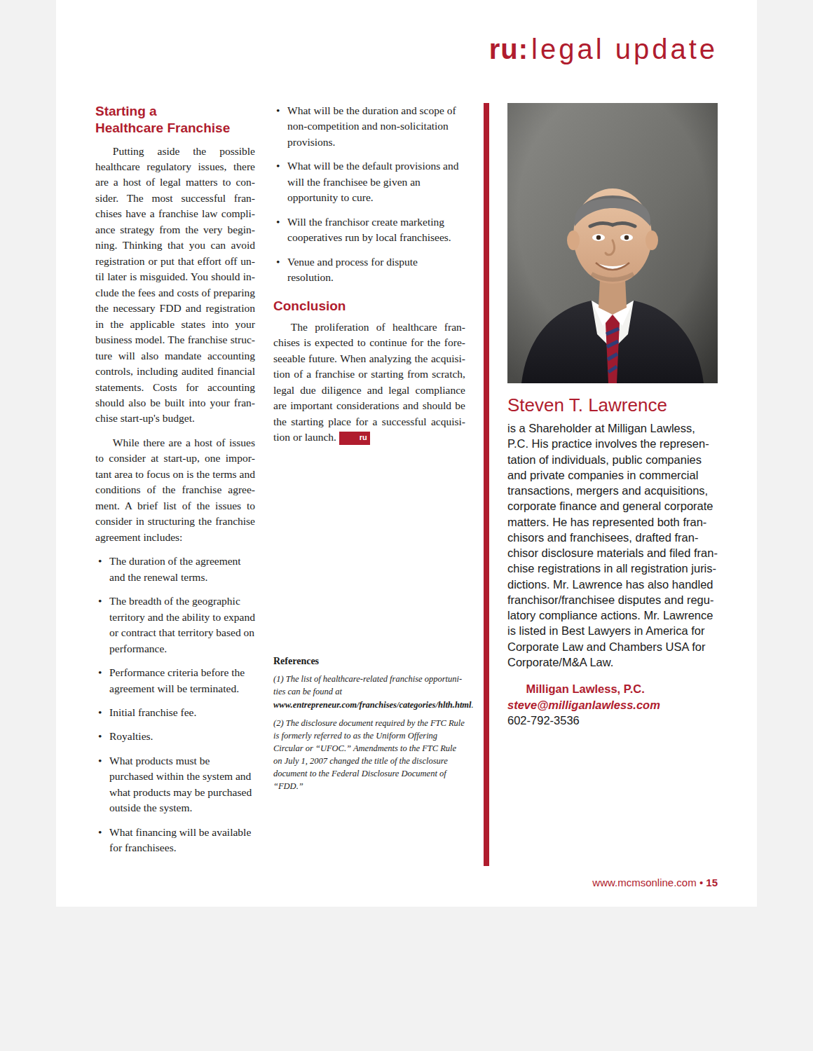ru: legal update
Starting a
Healthcare Franchise
Putting aside the possible healthcare regulatory issues, there are a host of legal matters to consider. The most successful franchises have a franchise law compliance strategy from the very beginning. Thinking that you can avoid registration or put that effort off until later is misguided. You should include the fees and costs of preparing the necessary FDD and registration in the applicable states into your business model. The franchise structure will also mandate accounting controls, including audited financial statements. Costs for accounting should also be built into your franchise start-up's budget.
While there are a host of issues to consider at start-up, one important area to focus on is the terms and conditions of the franchise agreement. A brief list of the issues to consider in structuring the franchise agreement includes:
The duration of the agreement and the renewal terms.
The breadth of the geographic territory and the ability to expand or contract that territory based on performance.
Performance criteria before the agreement will be terminated.
Initial franchise fee.
Royalties.
What products must be purchased within the system and what products may be purchased outside the system.
What financing will be available for franchisees.
What will be the duration and scope of non-competition and non-solicitation provisions.
What will be the default provisions and will the franchisee be given an opportunity to cure.
Will the franchisor create marketing cooperatives run by local franchisees.
Venue and process for dispute resolution.
Conclusion
The proliferation of healthcare franchises is expected to continue for the foreseeable future. When analyzing the acquisition of a franchise or starting from scratch, legal due diligence and legal compliance are important considerations and should be the starting place for a successful acquisition or launch.ru
References
(1) The list of healthcare-related franchise opportunities can be found at www.entrepreneur.com/franchises/categories/hlth.html.
(2) The disclosure document required by the FTC Rule is formerly referred to as the Uniform Offering Circular or “UFOC.” Amendments to the FTC Rule on July 1, 2007 changed the title of the disclosure document to the Federal Disclosure Document of “FDD.”
Steven T. Lawrence
is a Shareholder at Milligan Lawless, P.C. His practice involves the representation of individuals, public companies and private companies in commercial transactions, mergers and acquisitions, corporate finance and general corporate matters. He has represented both franchisors and franchisees, drafted franchisor disclosure materials and filed franchise registrations in all registration jurisdictions. Mr. Lawrence has also handled franchisor/franchisee disputes and regulatory compliance actions. Mr. Lawrence is listed in Best Lawyers in America for Corporate Law and Chambers USA for Corporate/M&A Law.
Milligan Lawless, P.C.
steve@milliganlawless.com
602-792-3536
www.mcmsonline.com • 15